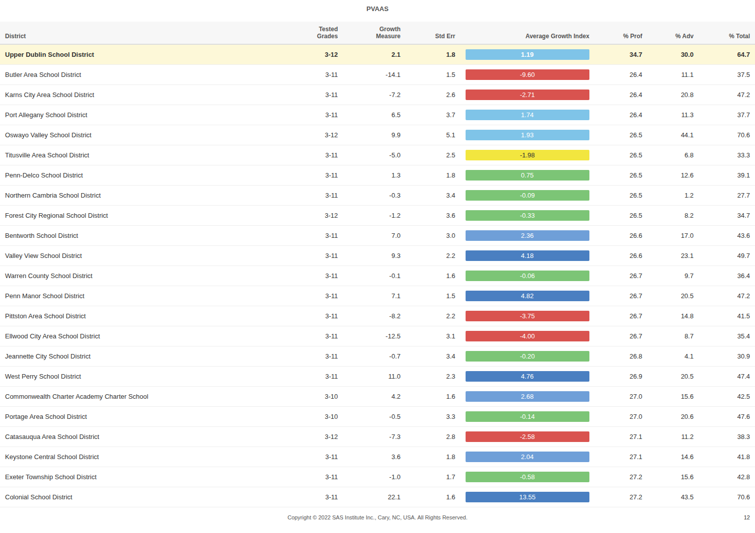PVAAS
| District | Tested Grades | Growth Measure | Std Err | Average Growth Index | % Prof | % Adv | % Total |
| --- | --- | --- | --- | --- | --- | --- | --- |
| Upper Dublin School District | 3-12 | 2.1 | 1.8 | 1.19 | 34.7 | 30.0 | 64.7 |
| Butler Area School District | 3-11 | -14.1 | 1.5 | -9.60 | 26.4 | 11.1 | 37.5 |
| Karns City Area School District | 3-11 | -7.2 | 2.6 | -2.71 | 26.4 | 20.8 | 47.2 |
| Port Allegany School District | 3-11 | 6.5 | 3.7 | 1.74 | 26.4 | 11.3 | 37.7 |
| Oswayo Valley School District | 3-12 | 9.9 | 5.1 | 1.93 | 26.5 | 44.1 | 70.6 |
| Titusville Area School District | 3-11 | -5.0 | 2.5 | -1.98 | 26.5 | 6.8 | 33.3 |
| Penn-Delco School District | 3-11 | 1.3 | 1.8 | 0.75 | 26.5 | 12.6 | 39.1 |
| Northern Cambria School District | 3-11 | -0.3 | 3.4 | -0.09 | 26.5 | 1.2 | 27.7 |
| Forest City Regional School District | 3-12 | -1.2 | 3.6 | -0.33 | 26.5 | 8.2 | 34.7 |
| Bentworth School District | 3-11 | 7.0 | 3.0 | 2.36 | 26.6 | 17.0 | 43.6 |
| Valley View School District | 3-11 | 9.3 | 2.2 | 4.18 | 26.6 | 23.1 | 49.7 |
| Warren County School District | 3-11 | -0.1 | 1.6 | -0.06 | 26.7 | 9.7 | 36.4 |
| Penn Manor School District | 3-11 | 7.1 | 1.5 | 4.82 | 26.7 | 20.5 | 47.2 |
| Pittston Area School District | 3-11 | -8.2 | 2.2 | -3.75 | 26.7 | 14.8 | 41.5 |
| Ellwood City Area School District | 3-11 | -12.5 | 3.1 | -4.00 | 26.7 | 8.7 | 35.4 |
| Jeannette City School District | 3-11 | -0.7 | 3.4 | -0.20 | 26.8 | 4.1 | 30.9 |
| West Perry School District | 3-11 | 11.0 | 2.3 | 4.76 | 26.9 | 20.5 | 47.4 |
| Commonwealth Charter Academy Charter School | 3-10 | 4.2 | 1.6 | 2.68 | 27.0 | 15.6 | 42.5 |
| Portage Area School District | 3-10 | -0.5 | 3.3 | -0.14 | 27.0 | 20.6 | 47.6 |
| Catasauqua Area School District | 3-12 | -7.3 | 2.8 | -2.58 | 27.1 | 11.2 | 38.3 |
| Keystone Central School District | 3-11 | 3.6 | 1.8 | 2.04 | 27.1 | 14.6 | 41.8 |
| Exeter Township School District | 3-11 | -1.0 | 1.7 | -0.58 | 27.2 | 15.6 | 42.8 |
| Colonial School District | 3-11 | 22.1 | 1.6 | 13.55 | 27.2 | 43.5 | 70.6 |
Copyright © 2022 SAS Institute Inc., Cary, NC, USA. All Rights Reserved. 12